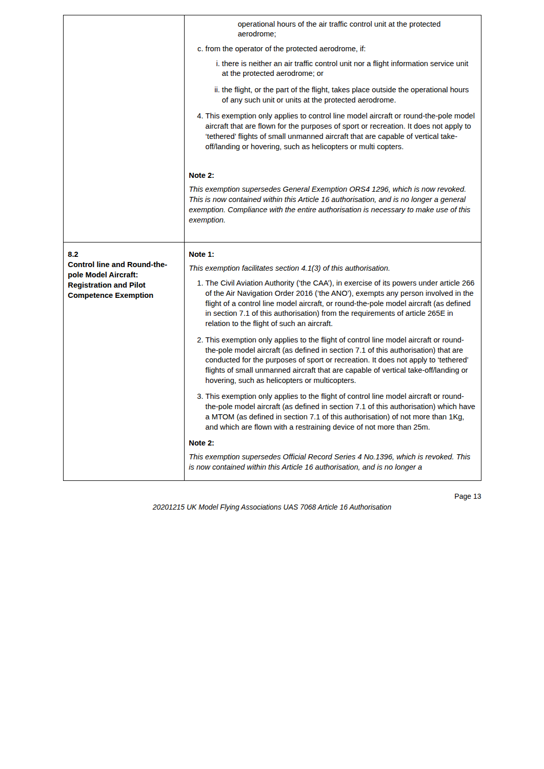| | operational hours of the air traffic control unit at the protected aerodrome; from the operator of the protected aerodrome, if: there is neither an air traffic control unit nor a flight information service unit at the protected aerodrome; or the flight, or the part of the flight, takes place outside the operational hours of any such unit or units at the protected aerodrome. This exemption only applies to control line model aircraft or round-the-pole model aircraft that are flown for the purposes of sport or recreation. It does not apply to ‘tethered’ flights of small unmanned aircraft that are capable of vertical take-off/landing or hovering, such as helicopters or multi copters. Note 2: This exemption supersedes General Exemption ORS4 1296, which is now revoked. This is now contained within this Article 16 authorisation, and is no longer a general exemption. Compliance with the entire authorisation is necessary to make use of this exemption. |
| 8.2 Control line and Round-the-pole Model Aircraft: Registration and Pilot Competence Exemption | Note 1: This exemption facilitates section 4.1(3) of this authorisation. The Civil Aviation Authority (‘the CAA’), in exercise of its powers under article 266 of the Air Navigation Order 2016 (‘the ANO’), exempts any person involved in the flight of a control line model aircraft, or round-the-pole model aircraft (as defined in section 7.1 of this authorisation) from the requirements of article 265E in relation to the flight of such an aircraft. This exemption only applies to the flight of control line model aircraft or round-the-pole model aircraft (as defined in section 7.1 of this authorisation) that are conducted for the purposes of sport or recreation. It does not apply to ‘tethered’ flights of small unmanned aircraft that are capable of vertical take-off/landing or hovering, such as helicopters or multicopters. This exemption only applies to the flight of control line model aircraft or round-the-pole model aircraft (as defined in section 7.1 of this authorisation) which have a MTOM (as defined in section 7.1 of this authorisation) of not more than 1Kg, and which are flown with a restraining device of not more than 25m. Note 2: This exemption supersedes Official Record Series 4 No.1396, which is revoked. This is now contained within this Article 16 authorisation, and is no longer a |
Page 13 20201215 UK Model Flying Associations UAS 7068 Article 16 Authorisation